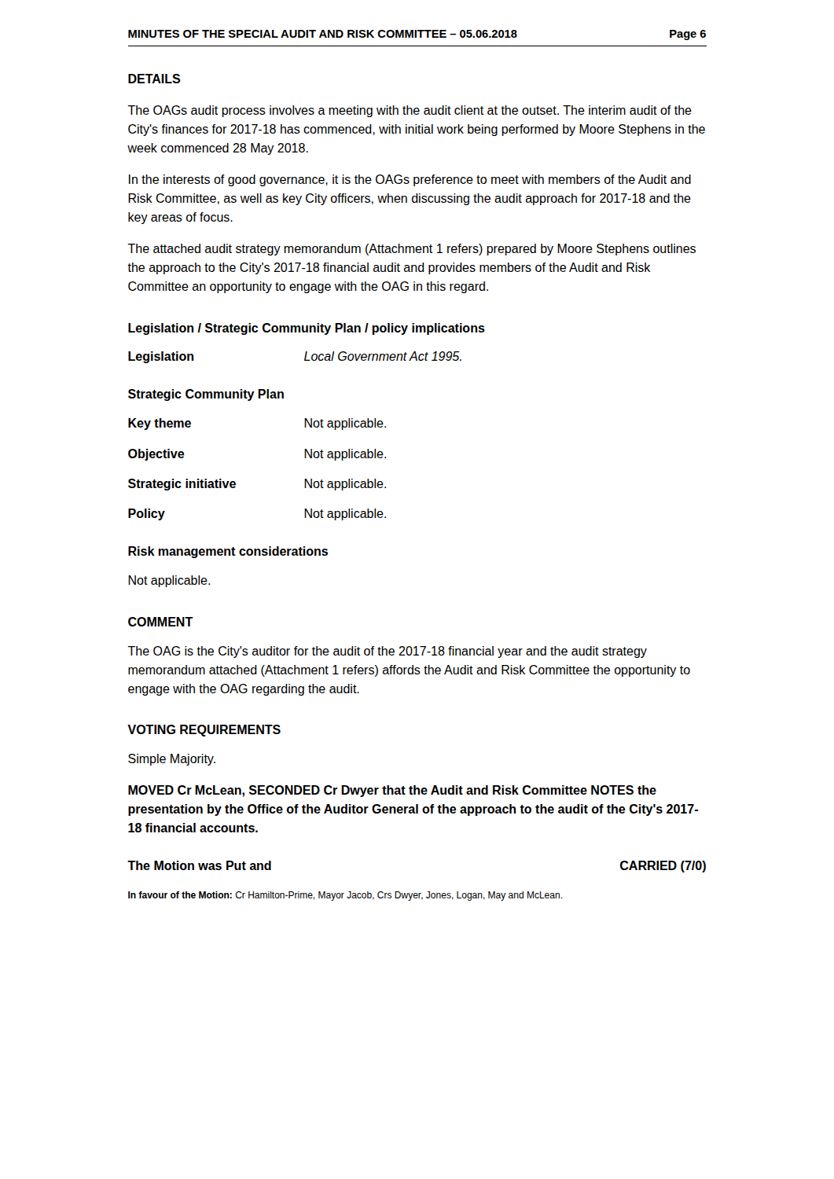MINUTES OF THE SPECIAL AUDIT AND RISK COMMITTEE – 05.06.2018 Page 6
DETAILS
The OAGs audit process involves a meeting with the audit client at the outset. The interim audit of the City's finances for 2017-18 has commenced, with initial work being performed by Moore Stephens in the week commenced 28 May 2018.
In the interests of good governance, it is the OAGs preference to meet with members of the Audit and Risk Committee, as well as key City officers, when discussing the audit approach for 2017-18 and the key areas of focus.
The attached audit strategy memorandum (Attachment 1 refers) prepared by Moore Stephens outlines the approach to the City's 2017-18 financial audit and provides members of the Audit and Risk Committee an opportunity to engage with the OAG in this regard.
Legislation / Strategic Community Plan / policy implications
Legislation
Local Government Act 1995.
Strategic Community Plan
Key theme
Not applicable.
Objective
Not applicable.
Strategic initiative
Not applicable.
Policy
Not applicable.
Risk management considerations
Not applicable.
COMMENT
The OAG is the City's auditor for the audit of the 2017-18 financial year and the audit strategy memorandum attached (Attachment 1 refers) affords the Audit and Risk Committee the opportunity to engage with the OAG regarding the audit.
VOTING REQUIREMENTS
Simple Majority.
MOVED Cr McLean, SECONDED Cr Dwyer that the Audit and Risk Committee NOTES the presentation by the Office of the Auditor General of the approach to the audit of the City's 2017-18 financial accounts.
The Motion was Put and CARRIED (7/0)
In favour of the Motion: Cr Hamilton-Prime, Mayor Jacob, Crs Dwyer, Jones, Logan, May and McLean.